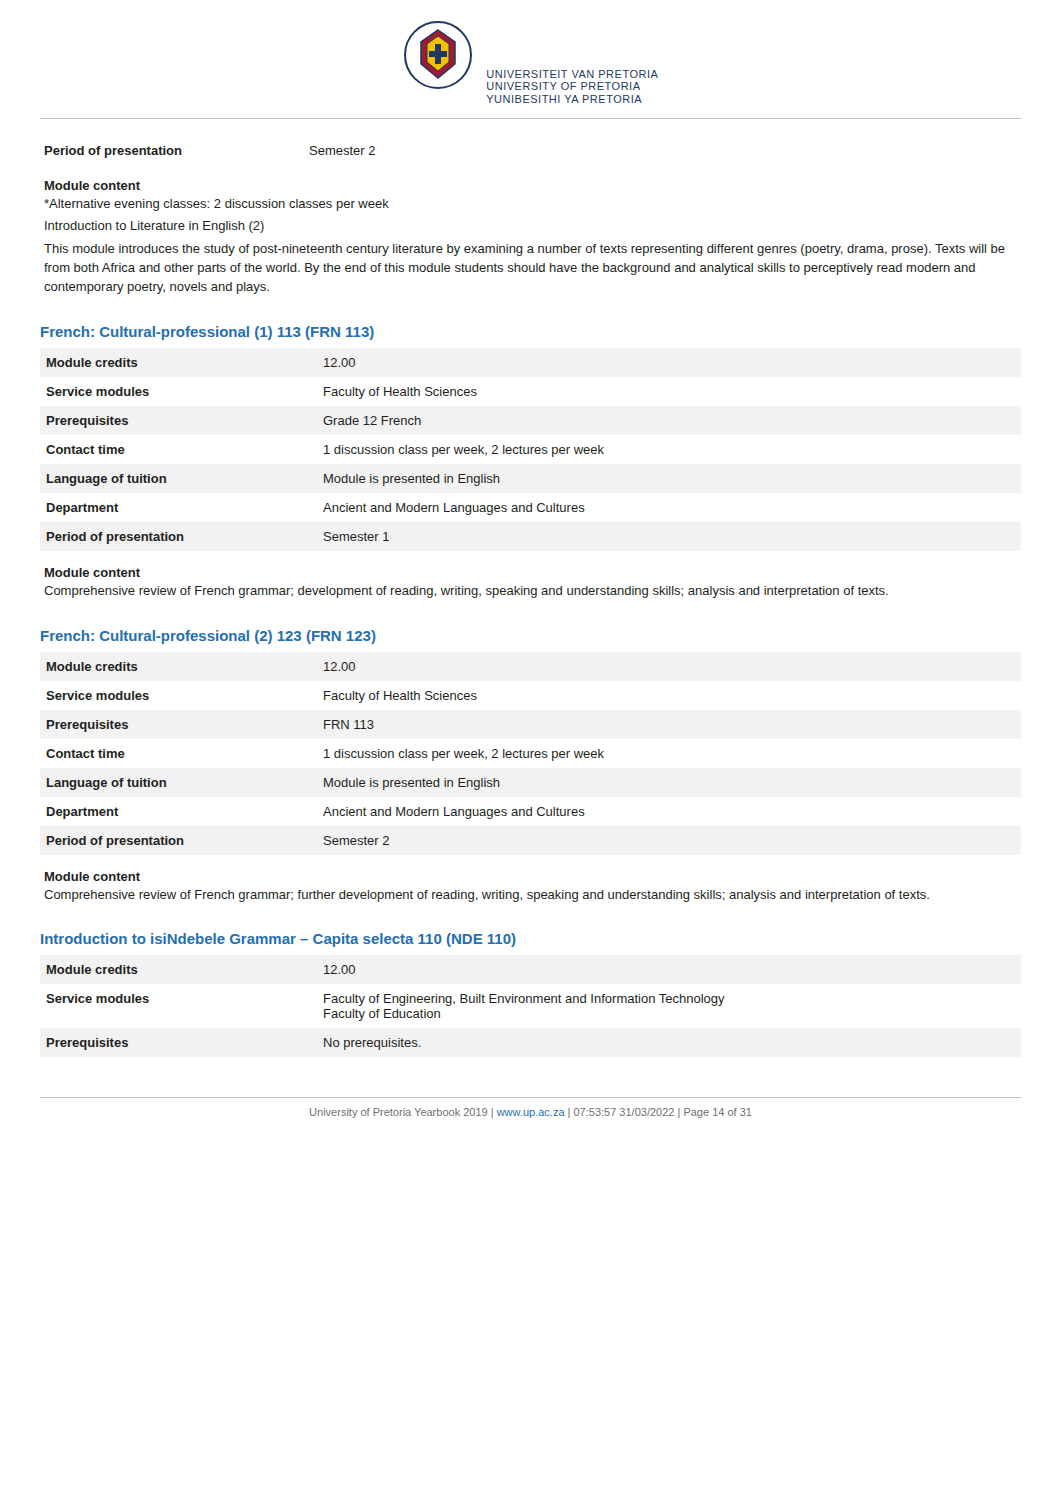UNIVERSITEIT VAN PRETORIA
UNIVERSITY OF PRETORIA
YUNIBESITHI YA PRETORIA
Period of presentation
Semester 2
Module content
*Alternative evening classes: 2 discussion classes per week
Introduction to Literature in English (2)
This module introduces the study of post-nineteenth century literature by examining a number of texts representing different genres (poetry, drama, prose). Texts will be from both Africa and other parts of the world. By the end of this module students should have the background and analytical skills to perceptively read modern and contemporary poetry, novels and plays.
French: Cultural-professional (1) 113 (FRN 113)
| Module credits | 12.00 |
| Service modules | Faculty of Health Sciences |
| Prerequisites | Grade 12 French |
| Contact time | 1 discussion class per week, 2 lectures per week |
| Language of tuition | Module is presented in English |
| Department | Ancient and Modern Languages and Cultures |
| Period of presentation | Semester 1 |
Module content
Comprehensive review of French grammar; development of reading, writing, speaking and understanding skills; analysis and interpretation of texts.
French: Cultural-professional (2) 123 (FRN 123)
| Module credits | 12.00 |
| Service modules | Faculty of Health Sciences |
| Prerequisites | FRN 113 |
| Contact time | 1 discussion class per week, 2 lectures per week |
| Language of tuition | Module is presented in English |
| Department | Ancient and Modern Languages and Cultures |
| Period of presentation | Semester 2 |
Module content
Comprehensive review of French grammar; further development of reading, writing, speaking and understanding skills; analysis and interpretation of texts.
Introduction to isiNdebele Grammar – Capita selecta 110 (NDE 110)
| Module credits | 12.00 |
| Service modules | Faculty of Engineering, Built Environment and Information Technology Faculty of Education |
| Prerequisites | No prerequisites. |
University of Pretoria Yearbook 2019 | www.up.ac.za | 07:53:57 31/03/2022 | Page 14 of 31